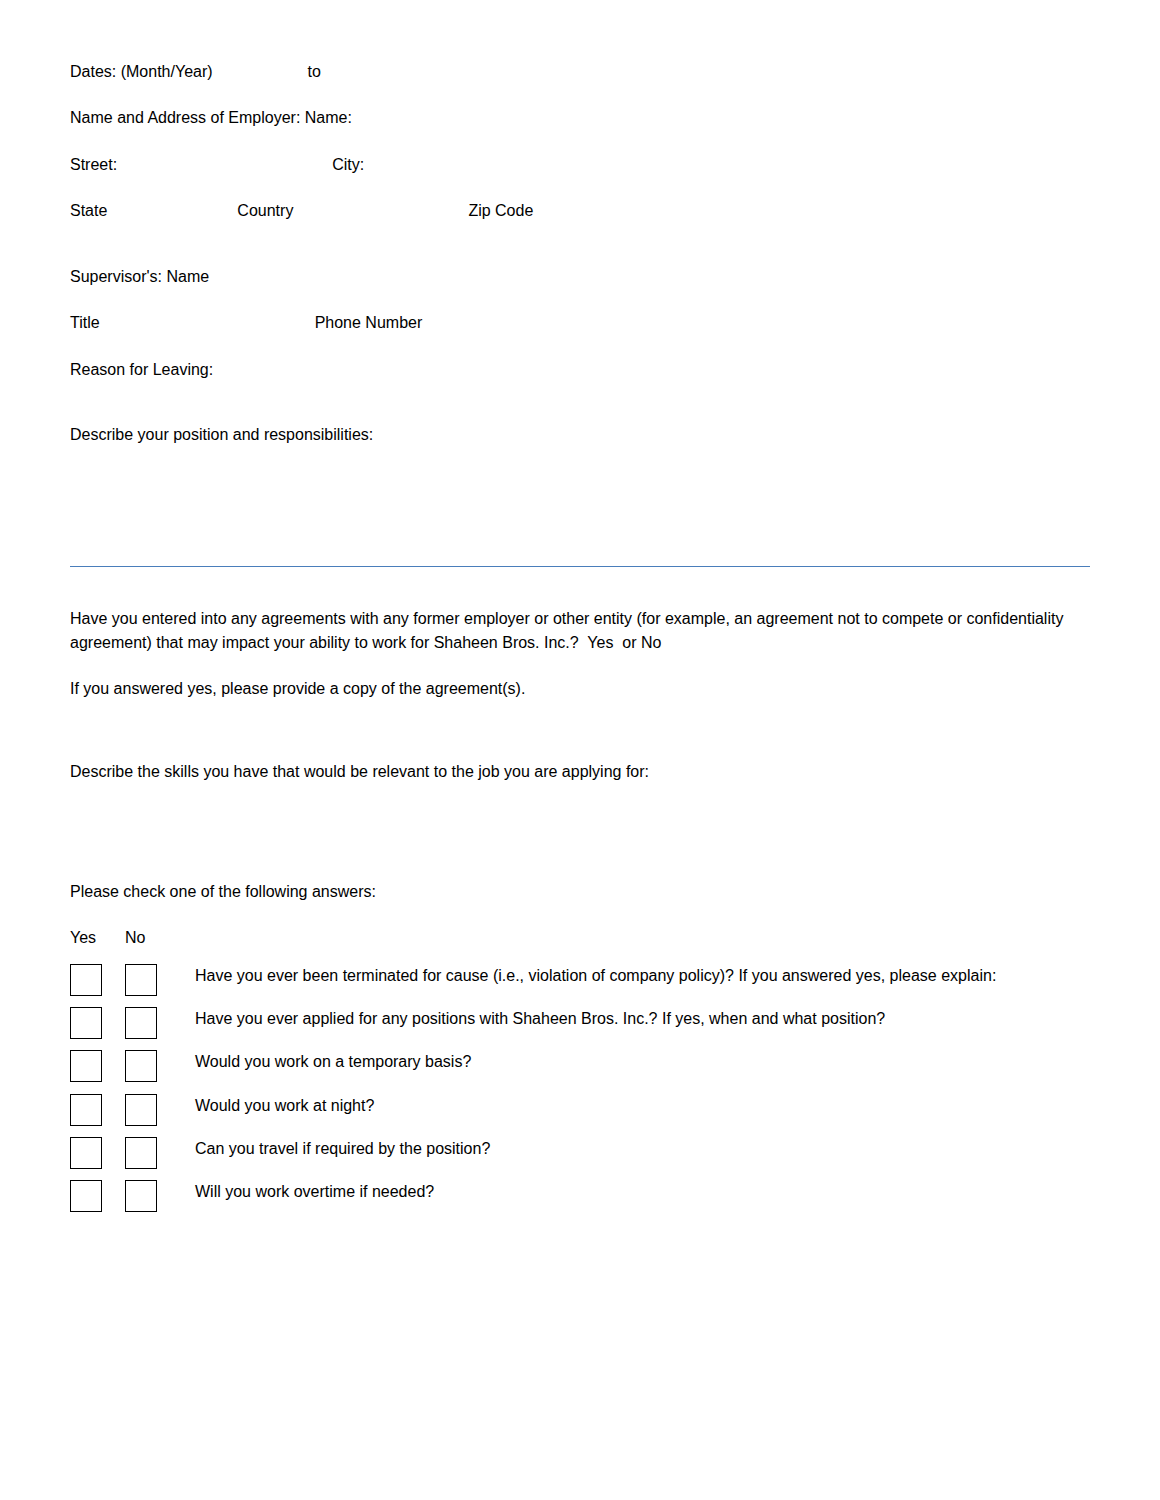Dates: (Month/Year) to
Name and Address of Employer: Name:
Street: City:
State Country Zip Code
Supervisor's: Name
Title Phone Number
Reason for Leaving:
Describe your position and responsibilities:
Have you entered into any agreements with any former employer or other entity (for example, an agreement not to compete or confidentiality agreement) that may impact your ability to work for Shaheen Bros. Inc.? Yes or No
If you answered yes, please provide a copy of the agreement(s).
Describe the skills you have that would be relevant to the job you are applying for:
Please check one of the following answers:
| Yes | No | |
| --- | --- | --- |
| | | Have you ever been terminated for cause (i.e., violation of company policy)? If you answered yes, please explain: |
| | | Have you ever applied for any positions with Shaheen Bros. Inc.? If yes, when and what position? |
| | | Would you work on a temporary basis? |
| | | Would you work at night? |
| | | Can you travel if required by the position? |
| | | Will you work overtime if needed? |